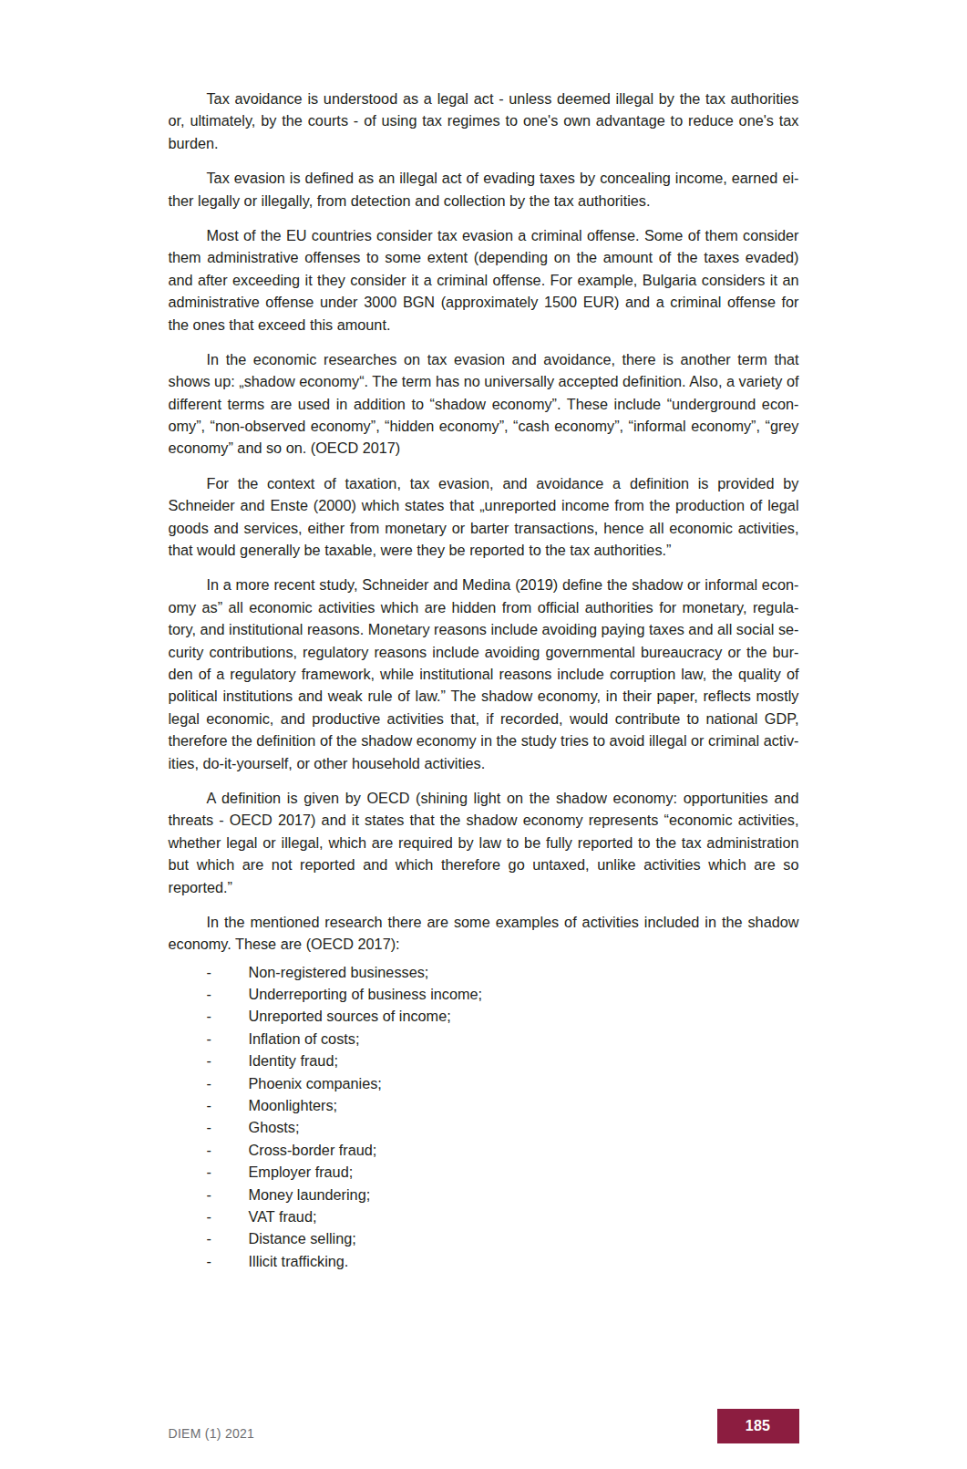Tax avoidance is understood as a legal act - unless deemed illegal by the tax authorities or, ultimately, by the courts - of using tax regimes to one's own advantage to reduce one's tax burden.
Tax evasion is defined as an illegal act of evading taxes by concealing income, earned either legally or illegally, from detection and collection by the tax authorities.
Most of the EU countries consider tax evasion a criminal offense. Some of them consider them administrative offenses to some extent (depending on the amount of the taxes evaded) and after exceeding it they consider it a criminal offense. For example, Bulgaria considers it an administrative offense under 3000 BGN (approximately 1500 EUR) and a criminal offense for the ones that exceed this amount.
In the economic researches on tax evasion and avoidance, there is another term that shows up: „shadow economy“. The term has no universally accepted definition. Also, a variety of different terms are used in addition to “shadow economy”. These include “underground economy”, “non-observed economy”, “hidden economy”, “cash economy”, “informal economy”, “grey economy” and so on. (OECD 2017)
For the context of taxation, tax evasion, and avoidance a definition is provided by Schneider and Enste (2000) which states that „unreported income from the production of legal goods and services, either from monetary or barter transactions, hence all economic activities, that would generally be taxable, were they be reported to the tax authorities.”
In a more recent study, Schneider and Medina (2019) define the shadow or informal economy as” all economic activities which are hidden from official authorities for monetary, regulatory, and institutional reasons. Monetary reasons include avoiding paying taxes and all social security contributions, regulatory reasons include avoiding governmental bureaucracy or the burden of a regulatory framework, while institutional reasons include corruption law, the quality of political institutions and weak rule of law.” The shadow economy, in their paper, reflects mostly legal economic, and productive activities that, if recorded, would contribute to national GDP, therefore the definition of the shadow economy in the study tries to avoid illegal or criminal activities, do-it-yourself, or other household activities.
A definition is given by OECD (shining light on the shadow economy: opportunities and threats - OECD 2017) and it states that the shadow economy represents “economic activities, whether legal or illegal, which are required by law to be fully reported to the tax administration but which are not reported and which therefore go untaxed, unlike activities which are so reported.”
In the mentioned research there are some examples of activities included in the shadow economy. These are (OECD 2017):
Non-registered businesses;
Underreporting of business income;
Unreported sources of income;
Inflation of costs;
Identity fraud;
Phoenix companies;
Moonlighters;
Ghosts;
Cross-border fraud;
Employer fraud;
Money laundering;
VAT fraud;
Distance selling;
Illicit trafficking.
DIEM (1) 2021 185